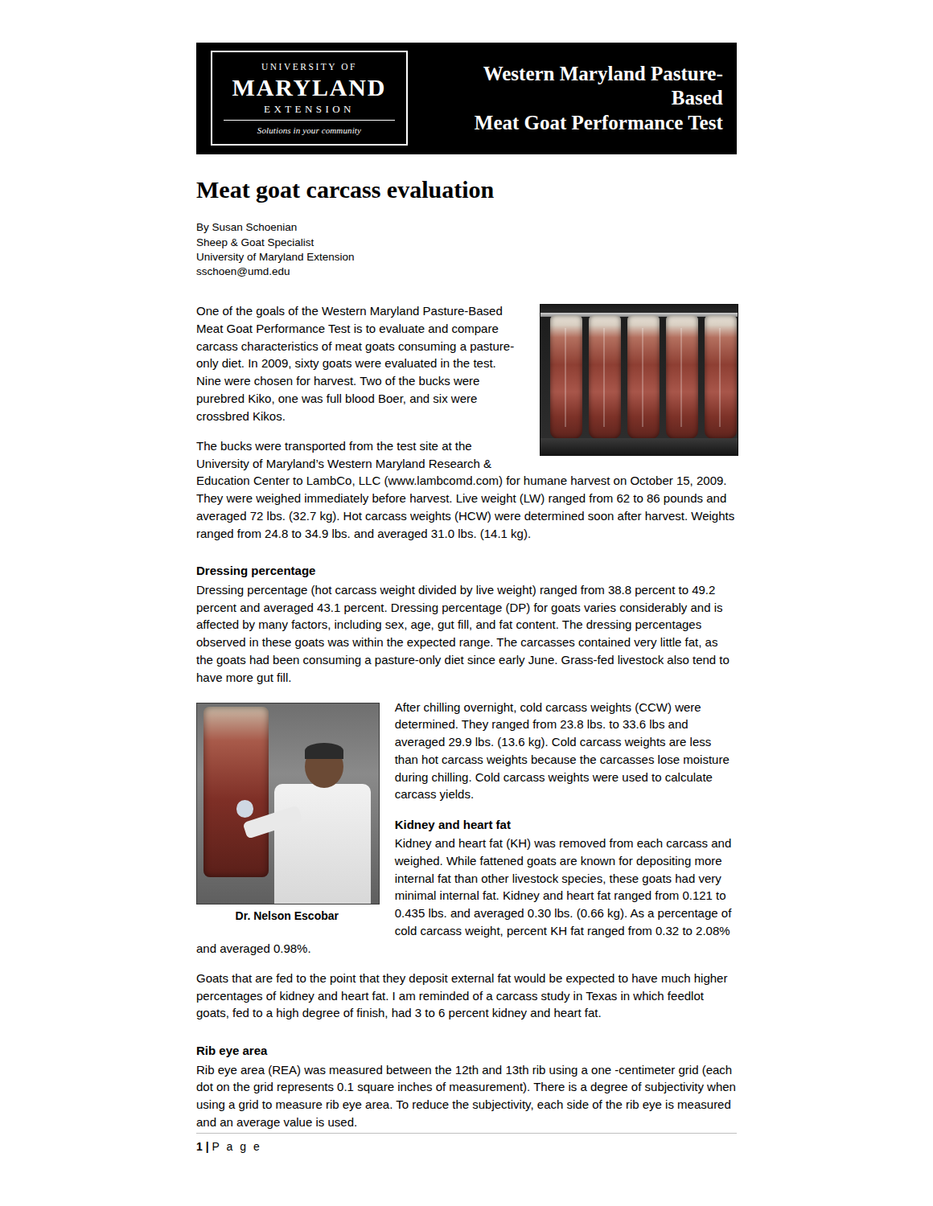University of
Maryland
Extension
Solutions in your community
Western Maryland Pasture-Based
Meat Goat Performance Test
Meat goat carcass evaluation
By Susan Schoenian
Sheep & Goat Specialist
University of Maryland Extension
sschoen@umd.edu
One of the goals of the Western Maryland Pasture-Based Meat Goat Performance Test is to evaluate and compare carcass characteristics of meat goats consuming a pasture-only diet. In 2009, sixty goats were evaluated in the test. Nine were chosen for harvest. Two of the bucks were purebred Kiko, one was full blood Boer, and six were crossbred Kikos.
The bucks were transported from the test site at the University of Maryland’s Western Maryland Research & Education Center to LambCo, LLC (www.lambcomd.com) for humane harvest on October 15, 2009. They were weighed immediately before harvest. Live weight (LW) ranged from 62 to 86 pounds and averaged 72 lbs. (32.7 kg). Hot carcass weights (HCW) were determined soon after harvest. Weights ranged from 24.8 to 34.9 lbs. and averaged 31.0 lbs. (14.1 kg).
Dressing percentage
Dressing percentage (hot carcass weight divided by live weight) ranged from 38.8 percent to 49.2 percent and averaged 43.1 percent. Dressing percentage (DP) for goats varies considerably and is affected by many factors, including sex, age, gut fill, and fat content. The dressing percentages observed in these goats was within the expected range. The carcasses contained very little fat, as the goats had been consuming a pasture-only diet since early June. Grass-fed livestock also tend to have more gut fill.
Dr. Nelson Escobar
After chilling overnight, cold carcass weights (CCW) were determined. They ranged from 23.8 lbs. to 33.6 lbs and averaged 29.9 lbs. (13.6 kg). Cold carcass weights are less than hot carcass weights because the carcasses lose moisture during chilling. Cold carcass weights were used to calculate carcass yields.
Kidney and heart fat
Kidney and heart fat (KH) was removed from each carcass and weighed. While fattened goats are known for depositing more internal fat than other livestock species, these goats had very minimal internal fat. Kidney and heart fat ranged from 0.121 to 0.435 lbs. and averaged 0.30 lbs. (0.66 kg). As a percentage of cold carcass weight, percent KH fat ranged from 0.32 to 2.08% and averaged 0.98%.
Goats that are fed to the point that they deposit external fat would be expected to have much higher percentages of kidney and heart fat. I am reminded of a carcass study in Texas in which feedlot goats, fed to a high degree of finish, had 3 to 6 percent kidney and heart fat.
Rib eye area
Rib eye area (REA) was measured between the 12th and 13th rib using a one -centimeter grid (each dot on the grid represents 0.1 square inches of measurement). There is a degree of subjectivity when using a grid to measure rib eye area. To reduce the subjectivity, each side of the rib eye is measured and an average value is used.
1 | P a g e